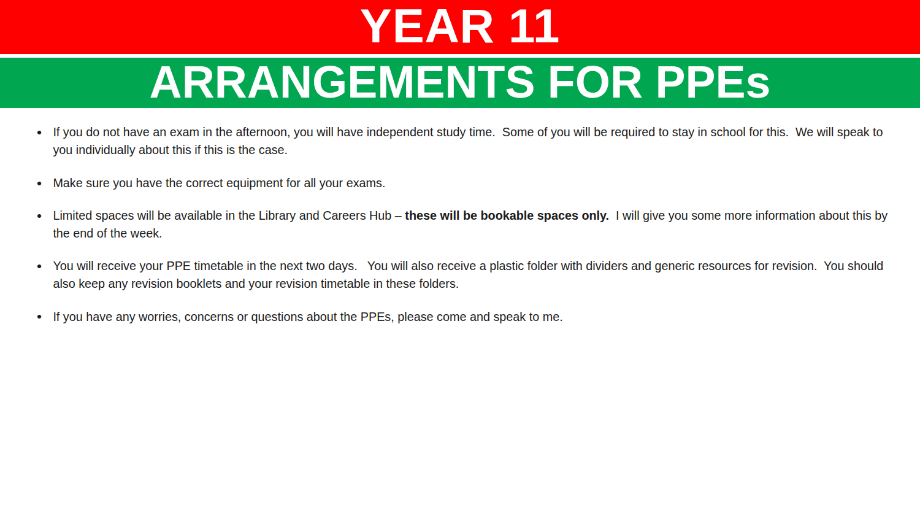YEAR 11
ARRANGEMENTS FOR PPEs
If you do not have an exam in the afternoon, you will have independent study time. Some of you will be required to stay in school for this. We will speak to you individually about this if this is the case.
Make sure you have the correct equipment for all your exams.
Limited spaces will be available in the Library and Careers Hub – these will be bookable spaces only. I will give you some more information about this by the end of the week.
You will receive your PPE timetable in the next two days. You will also receive a plastic folder with dividers and generic resources for revision. You should also keep any revision booklets and your revision timetable in these folders.
If you have any worries, concerns or questions about the PPEs, please come and speak to me.